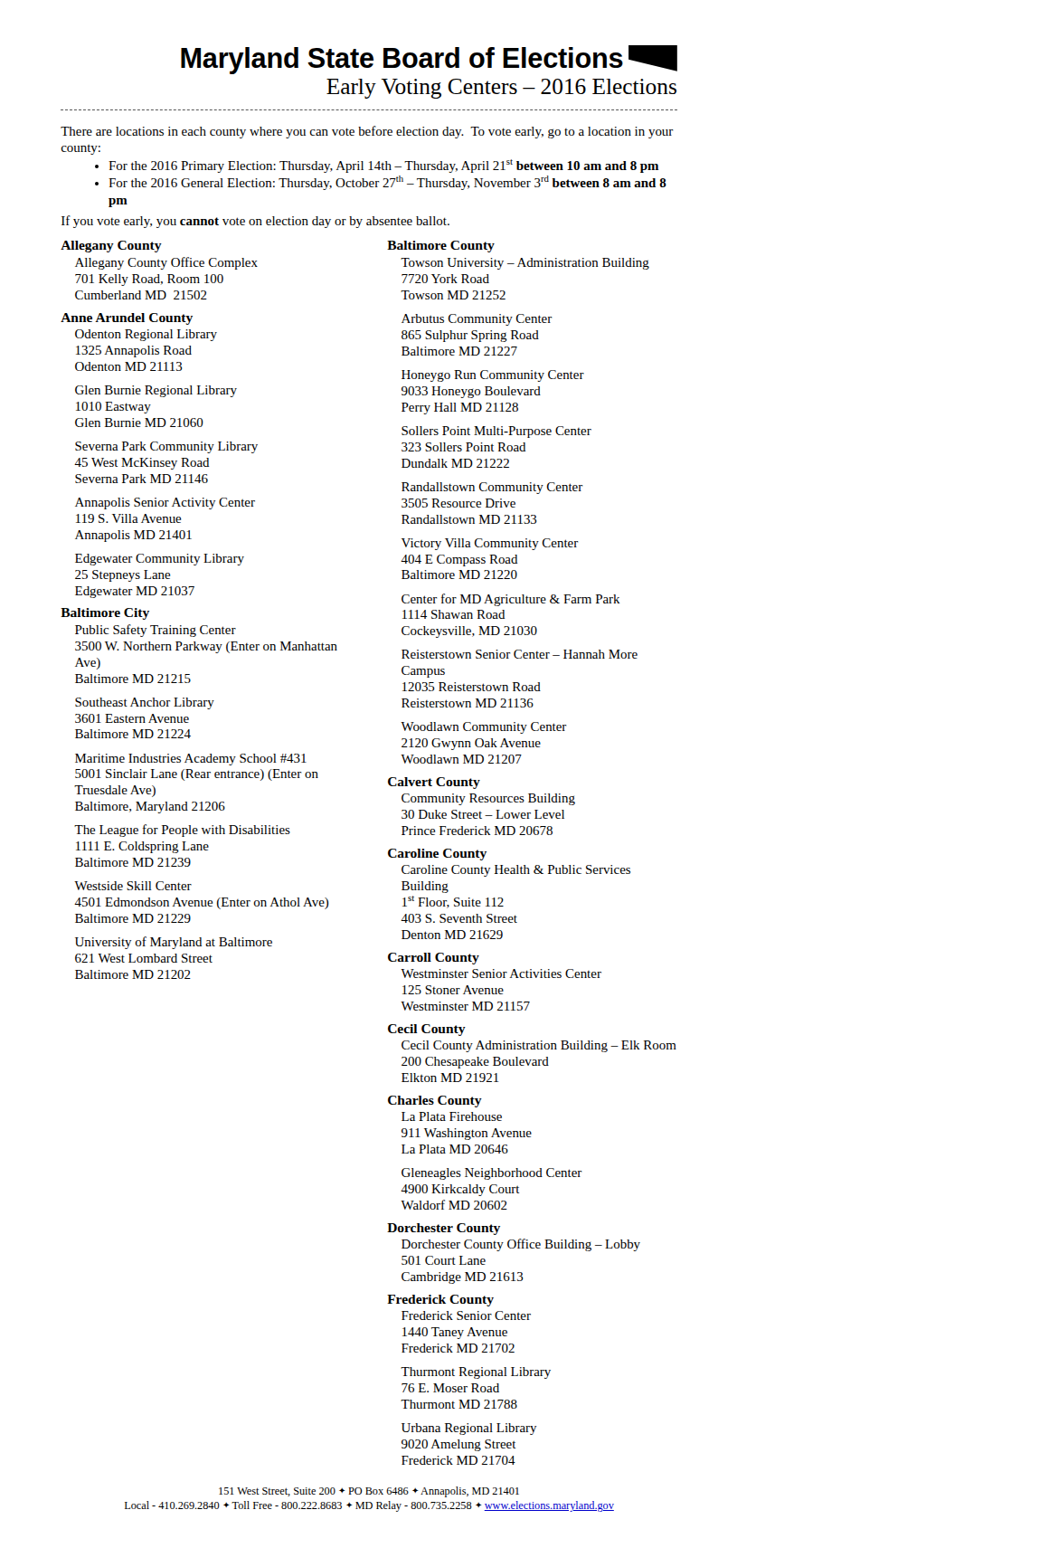Maryland State Board of Elections
Early Voting Centers – 2016 Elections
There are locations in each county where you can vote before election day. To vote early, go to a location in your county:
For the 2016 Primary Election: Thursday, April 14th – Thursday, April 21st between 10 am and 8 pm
For the 2016 General Election: Thursday, October 27th – Thursday, November 3rd between 8 am and 8 pm
If you vote early, you cannot vote on election day or by absentee ballot.
Allegany County
Allegany County Office Complex
701 Kelly Road, Room 100
Cumberland MD 21502
Anne Arundel County
Odenton Regional Library
1325 Annapolis Road
Odenton MD 21113
Glen Burnie Regional Library
1010 Eastway
Glen Burnie MD 21060
Severna Park Community Library
45 West McKinsey Road
Severna Park MD 21146
Annapolis Senior Activity Center
119 S. Villa Avenue
Annapolis MD 21401
Edgewater Community Library
25 Stepneys Lane
Edgewater MD 21037
Baltimore City
Public Safety Training Center
3500 W. Northern Parkway (Enter on Manhattan Ave)
Baltimore MD 21215
Southeast Anchor Library
3601 Eastern Avenue
Baltimore MD 21224
Maritime Industries Academy School #431
5001 Sinclair Lane (Rear entrance) (Enter on Truesdale Ave)
Baltimore, Maryland 21206
The League for People with Disabilities
1111 E. Coldspring Lane
Baltimore MD 21239
Westside Skill Center
4501 Edmondson Avenue (Enter on Athol Ave)
Baltimore MD 21229
University of Maryland at Baltimore
621 West Lombard Street
Baltimore MD 21202
Baltimore County
Towson University – Administration Building
7720 York Road
Towson MD 21252
Arbutus Community Center
865 Sulphur Spring Road
Baltimore MD 21227
Honeygo Run Community Center
9033 Honeygo Boulevard
Perry Hall MD 21128
Sollers Point Multi-Purpose Center
323 Sollers Point Road
Dundalk MD 21222
Randallstown Community Center
3505 Resource Drive
Randallstown MD 21133
Victory Villa Community Center
404 E Compass Road
Baltimore MD 21220
Center for MD Agriculture & Farm Park
1114 Shawan Road
Cockeysville, MD 21030
Reisterstown Senior Center – Hannah More Campus
12035 Reisterstown Road
Reisterstown MD 21136
Woodlawn Community Center
2120 Gwynn Oak Avenue
Woodlawn MD 21207
Calvert County
Community Resources Building
30 Duke Street – Lower Level
Prince Frederick MD 20678
Caroline County
Caroline County Health & Public Services Building
1st Floor, Suite 112
403 S. Seventh Street
Denton MD 21629
Carroll County
Westminster Senior Activities Center
125 Stoner Avenue
Westminster MD 21157
Cecil County
Cecil County Administration Building – Elk Room
200 Chesapeake Boulevard
Elkton MD 21921
Charles County
La Plata Firehouse
911 Washington Avenue
La Plata MD 20646
Gleneagles Neighborhood Center
4900 Kirkcaldy Court
Waldorf MD 20602
Dorchester County
Dorchester County Office Building – Lobby
501 Court Lane
Cambridge MD 21613
Frederick County
Frederick Senior Center
1440 Taney Avenue
Frederick MD 21702
Thurmont Regional Library
76 E. Moser Road
Thurmont MD 21788
Urbana Regional Library
9020 Amelung Street
Frederick MD 21704
151 West Street, Suite 200 ✦ PO Box 6486 ✦ Annapolis, MD 21401
Local - 410.269.2840 ✦ Toll Free - 800.222.8683 ✦ MD Relay - 800.735.2258 ✦ www.elections.maryland.gov